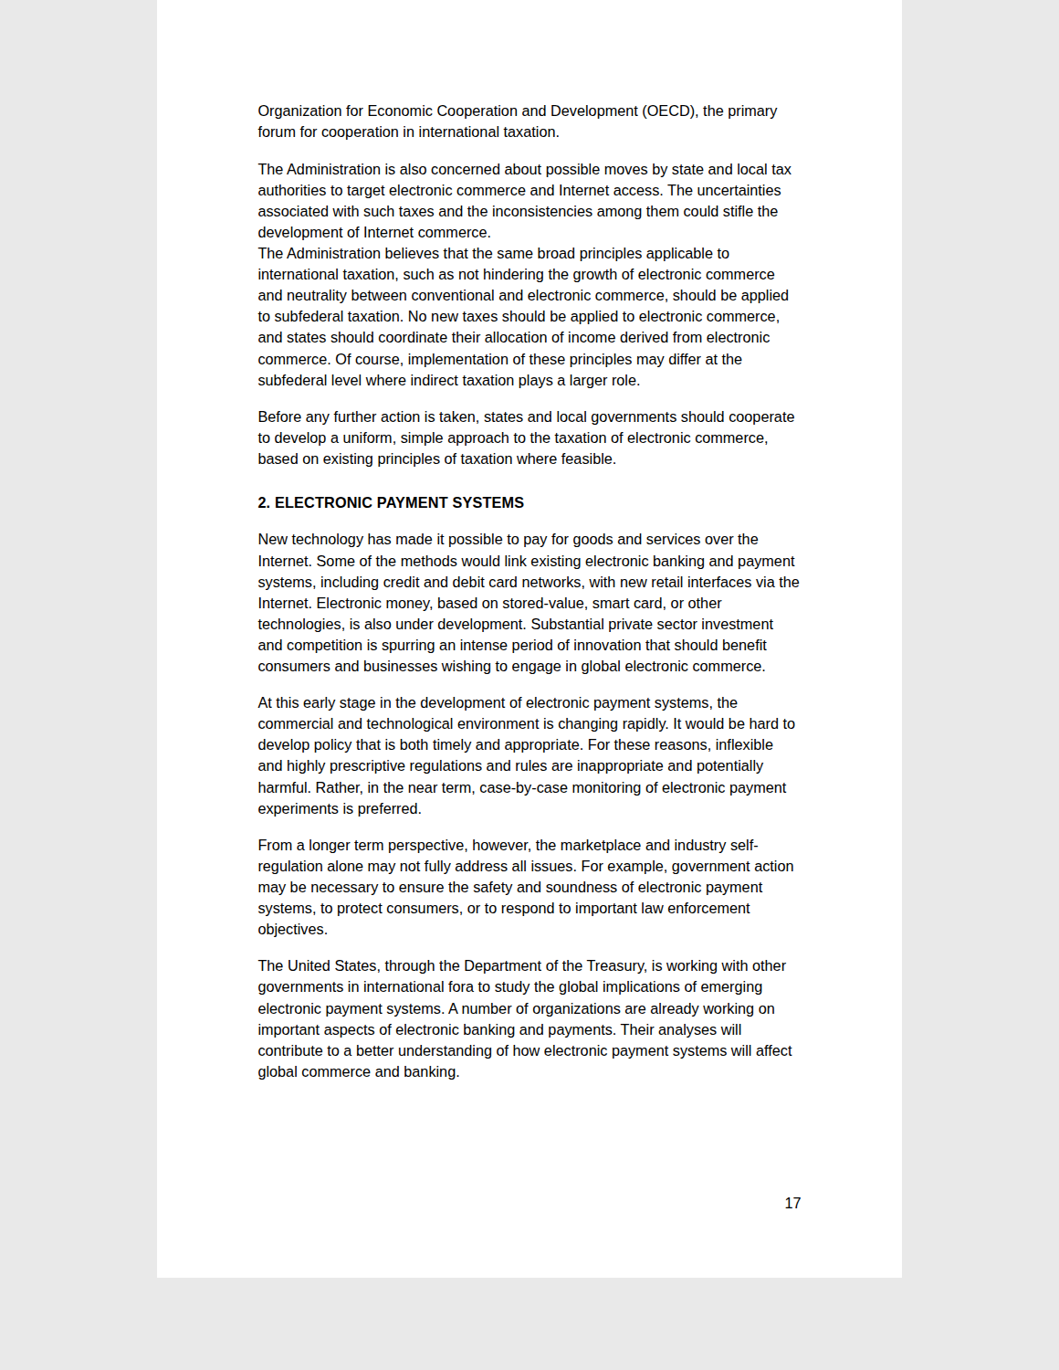Organization for Economic Cooperation and Development (OECD), the primary forum for cooperation in international taxation.
The Administration is also concerned about possible moves by state and local tax authorities to target electronic commerce and Internet access. The uncertainties associated with such taxes and the inconsistencies among them could stifle the development of Internet commerce.
The Administration believes that the same broad principles applicable to international taxation, such as not hindering the growth of electronic commerce and neutrality between conventional and electronic commerce, should be applied to subfederal taxation. No new taxes should be applied to electronic commerce, and states should coordinate their allocation of income derived from electronic commerce. Of course, implementation of these principles may differ at the subfederal level where indirect taxation plays a larger role.
Before any further action is taken, states and local governments should cooperate to develop a uniform, simple approach to the taxation of electronic commerce, based on existing principles of taxation where feasible.
2. ELECTRONIC PAYMENT SYSTEMS
New technology has made it possible to pay for goods and services over the Internet. Some of the methods would link existing electronic banking and payment systems, including credit and debit card networks, with new retail interfaces via the Internet. Electronic money, based on stored-value, smart card, or other technologies, is also under development. Substantial private sector investment and competition is spurring an intense period of innovation that should benefit consumers and businesses wishing to engage in global electronic commerce.
At this early stage in the development of electronic payment systems, the commercial and technological environment is changing rapidly. It would be hard to develop policy that is both timely and appropriate. For these reasons, inflexible and highly prescriptive regulations and rules are inappropriate and potentially harmful. Rather, in the near term, case-by-case monitoring of electronic payment experiments is preferred.
From a longer term perspective, however, the marketplace and industry self-regulation alone may not fully address all issues. For example, government action may be necessary to ensure the safety and soundness of electronic payment systems, to protect consumers, or to respond to important law enforcement objectives.
The United States, through the Department of the Treasury, is working with other governments in international fora to study the global implications of emerging electronic payment systems. A number of organizations are already working on important aspects of electronic banking and payments. Their analyses will contribute to a better understanding of how electronic payment systems will affect global commerce and banking.
17